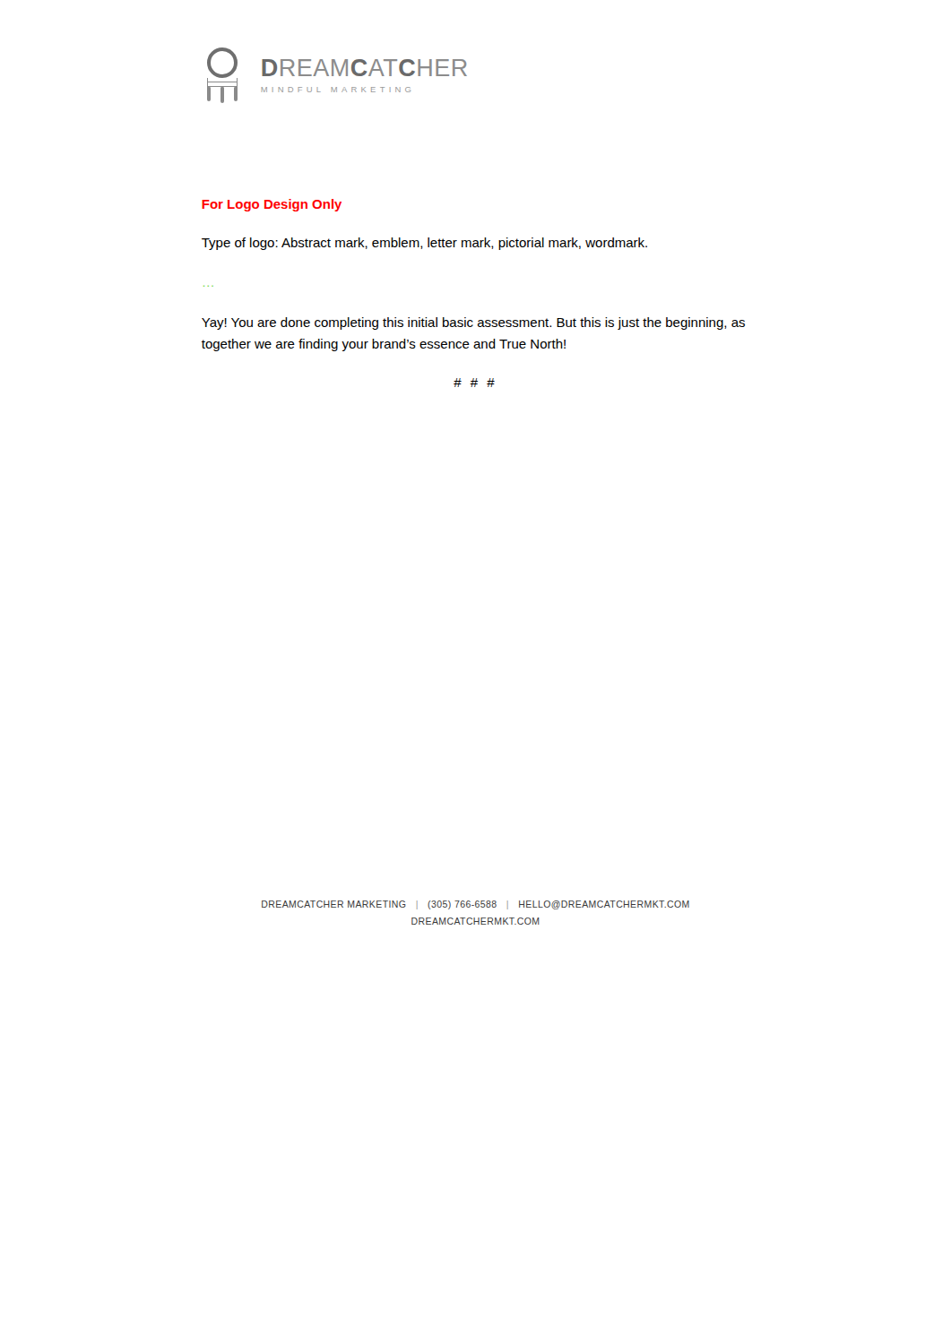DREAMCATCHER
Mindful Marketing
For Logo Design Only
Type of logo: Abstract mark, emblem, letter mark, pictorial mark, wordmark.
…
Yay! You are done completing this initial basic assessment. But this is just the beginning, as together we are finding your brand’s essence and True North!
# # #
DREAMCATCHER MARKETING | (305) 766-6588 | HELLO@DREAMCATCHERMKT.COM DREAMCATCHERMKT.COM